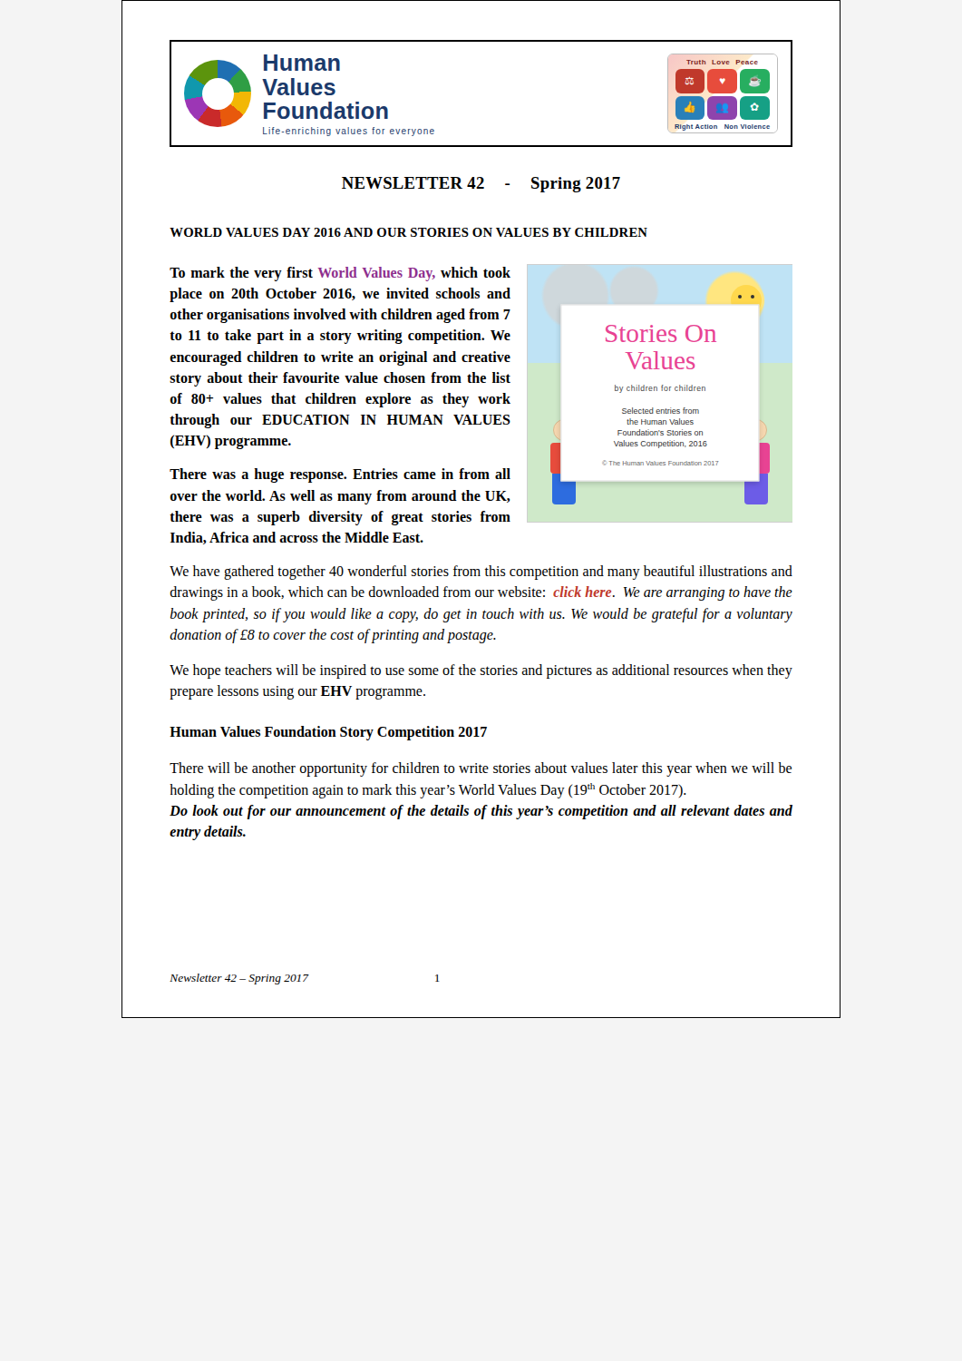Human Values Foundation Life-enriching values for everyone
Truth Love Peace
⚖
♥
☕
👍
👥
✿
Right Action Non Violence
NEWSLETTER 42-Spring 2017
WORLD VALUES DAY 2016 AND OUR STORIES ON VALUES BY CHILDREN
Stories On
Values
by children for children
Selected entries from
the Human Values
Foundation's Stories on
Values Competition, 2016
© The Human Values Foundation 2017
To mark the very first World Values Day, which took place on 20th October 2016, we invited schools and other organisations involved with children aged from 7 to 11 to take part in a story writing competition. We encouraged children to write an original and creative story about their favourite value chosen from the list of 80+ values that children explore as they work through our EDUCATION IN HUMAN VALUES (EHV) programme.
There was a huge response. Entries came in from all over the world. As well as many from around the UK, there was a superb diversity of great stories from India, Africa and across the Middle East.
We have gathered together 40 wonderful stories from this competition and many beautiful illustrations and drawings in a book, which can be downloaded from our website: click here. We are arranging to have the book printed, so if you would like a copy, do get in touch with us. We would be grateful for a voluntary donation of £8 to cover the cost of printing and postage.
We hope teachers will be inspired to use some of the stories and pictures as additional resources when they prepare lessons using our EHV programme.
Human Values Foundation Story Competition 2017
There will be another opportunity for children to write stories about values later this year when we will be holding the competition again to mark this year’s World Values Day (19th October 2017).
Do look out for our announcement of the details of this year’s competition and all relevant dates and entry details.
Newsletter 42 – Spring 2017
1